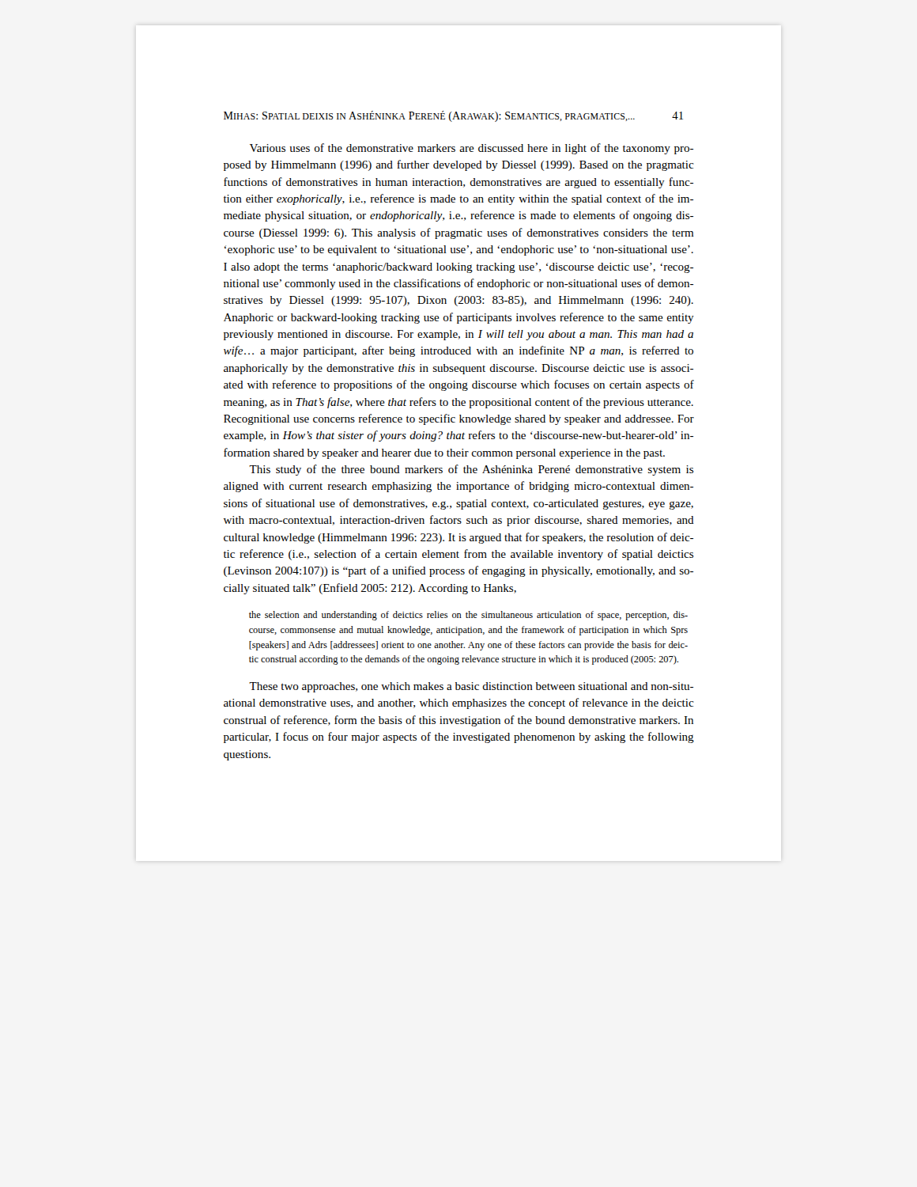MIHAS: SPATIAL DEIXIS IN ASHÉNINKA PERENÉ (ARAWAK): SEMANTICS, PRAGMATICS,... 41
Various uses of the demonstrative markers are discussed here in light of the taxonomy proposed by Himmelmann (1996) and further developed by Diessel (1999). Based on the pragmatic functions of demonstratives in human interaction, demonstratives are argued to essentially function either exophorically, i.e., reference is made to an entity within the spatial context of the immediate physical situation, or endophorically, i.e., reference is made to elements of ongoing discourse (Diessel 1999: 6). This analysis of pragmatic uses of demonstratives considers the term ‘exophoric use’ to be equivalent to ‘situational use’, and ‘endophoric use’ to ‘non-situational use’. I also adopt the terms ‘anaphoric/backward looking tracking use’, ‘discourse deictic use’, ‘recognitional use’ commonly used in the classifications of endophoric or non-situational uses of demonstratives by Diessel (1999: 95-107), Dixon (2003: 83-85), and Himmelmann (1996: 240). Anaphoric or backward-looking tracking use of participants involves reference to the same entity previously mentioned in discourse. For example, in I will tell you about a man. This man had a wife… a major participant, after being introduced with an indefinite NP a man, is referred to anaphorically by the demonstrative this in subsequent discourse. Discourse deictic use is associated with reference to propositions of the ongoing discourse which focuses on certain aspects of meaning, as in That’s false, where that refers to the propositional content of the previous utterance. Recognitional use concerns reference to specific knowledge shared by speaker and addressee. For example, in How’s that sister of yours doing? that refers to the ‘discourse-new-but-hearer-old’ information shared by speaker and hearer due to their common personal experience in the past.
This study of the three bound markers of the Ashéninka Perené demonstrative system is aligned with current research emphasizing the importance of bridging micro-contextual dimensions of situational use of demonstratives, e.g., spatial context, co-articulated gestures, eye gaze, with macro-contextual, interaction-driven factors such as prior discourse, shared memories, and cultural knowledge (Himmelmann 1996: 223). It is argued that for speakers, the resolution of deictic reference (i.e., selection of a certain element from the available inventory of spatial deictics (Levinson 2004:107)) is “part of a unified process of engaging in physically, emotionally, and socially situated talk” (Enfield 2005: 212). According to Hanks,
the selection and understanding of deictics relies on the simultaneous articulation of space, perception, discourse, commonsense and mutual knowledge, anticipation, and the framework of participation in which Sprs [speakers] and Adrs [addressees] orient to one another. Any one of these factors can provide the basis for deictic construal according to the demands of the ongoing relevance structure in which it is produced (2005: 207).
These two approaches, one which makes a basic distinction between situational and non-situational demonstrative uses, and another, which emphasizes the concept of relevance in the deictic construal of reference, form the basis of this investigation of the bound demonstrative markers. In particular, I focus on four major aspects of the investigated phenomenon by asking the following questions.